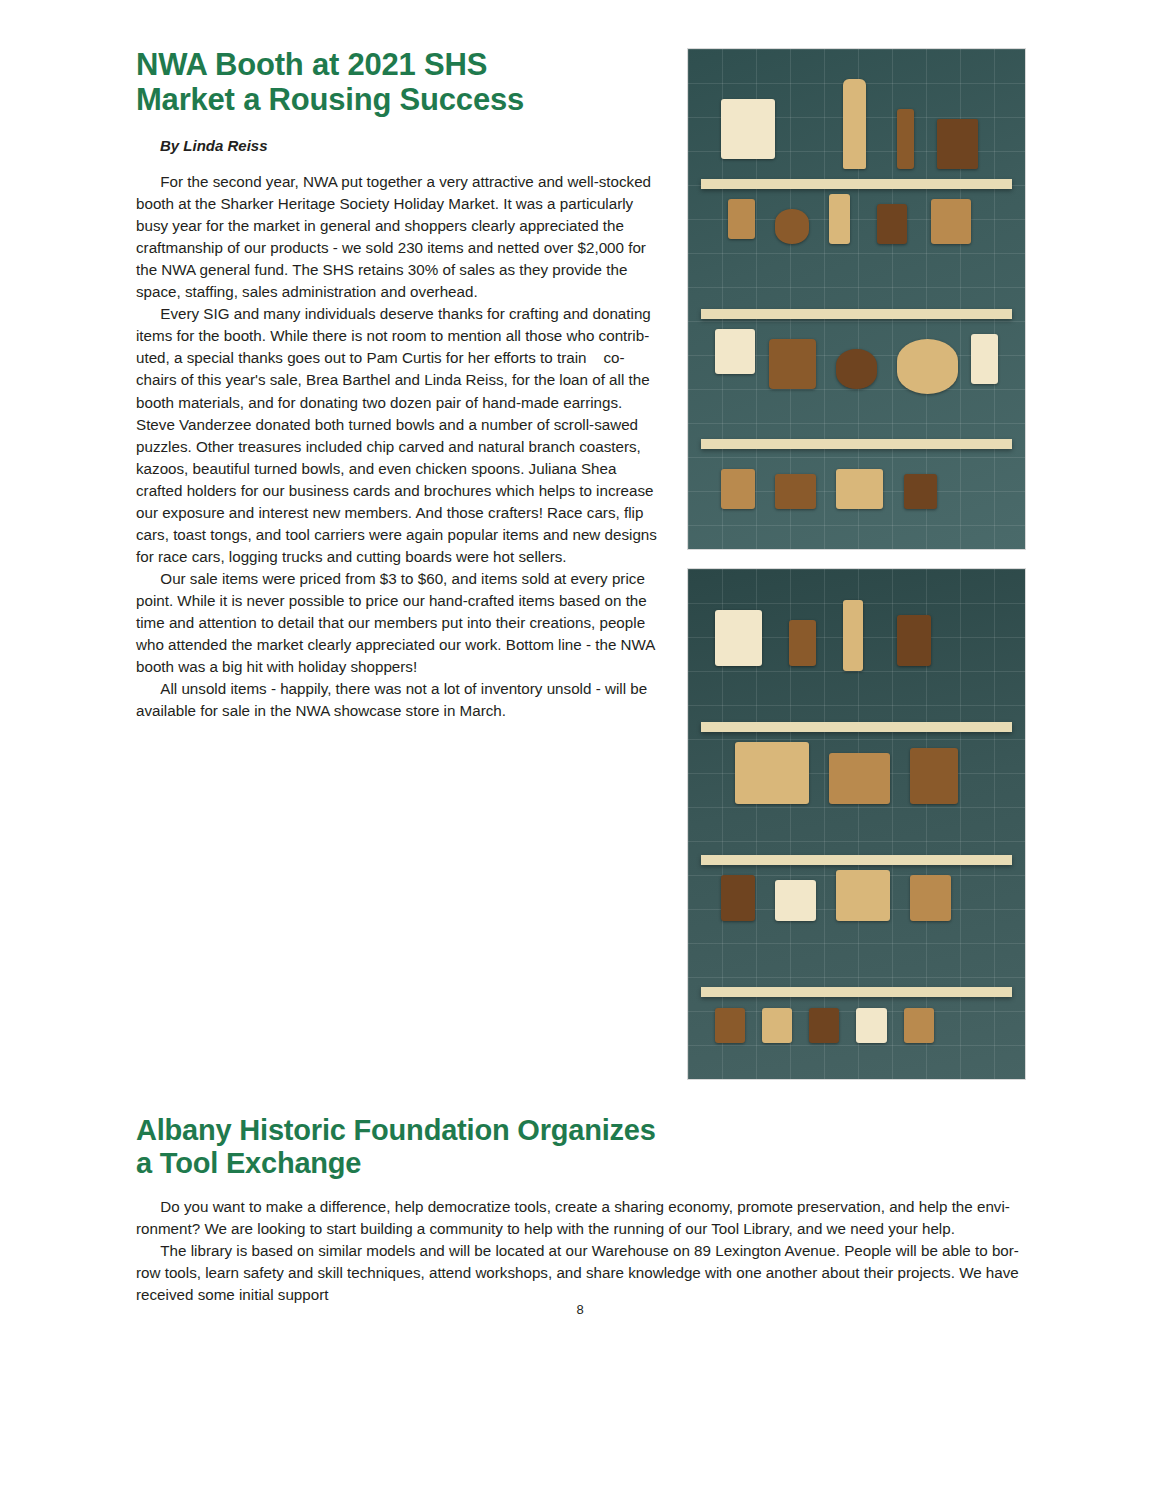NWA Booth at 2021 SHS
Market a Rousing Success
By Linda Reiss
For the second year, NWA put together a very attractive and well-stocked booth at the Sharker Heritage Society Holiday Market. It was a particularly busy year for the market in general and shoppers clearly appreciated the craftmanship of our products - we sold 230 items and netted over $2,000 for the NWA general fund. The SHS retains 30% of sales as they provide the space, staffing, sales administration and overhead.
Every SIG and many individuals deserve thanks for crafting and donating items for the booth. While there is not room to mention all those who contributed, a special thanks goes out to Pam Curtis for her efforts to train co-chairs of this year's sale, Brea Barthel and Linda Reiss, for the loan of all the booth materials, and for donating two dozen pair of hand-made earrings. Steve Vanderzee donated both turned bowls and a number of scroll-sawed puzzles. Other treasures included chip carved and natural branch coasters, kazoos, beautiful turned bowls, and even chicken spoons. Juliana Shea crafted holders for our business cards and brochures which helps to increase our exposure and interest new members. And those crafters! Race cars, flip cars, toast tongs, and tool carriers were again popular items and new designs for race cars, logging trucks and cutting boards were hot sellers.
Our sale items were priced from $3 to $60, and items sold at every price point. While it is never possible to price our hand-crafted items based on the time and attention to detail that our members put into their creations, people who attended the market clearly appreciated our work. Bottom line - the NWA booth was a big hit with holiday shoppers!
All unsold items - happily, there was not a lot of inventory unsold - will be available for sale in the NWA showcase store in March.
Albany Historic Foundation Organizes
a Tool Exchange
Do you want to make a difference, help democratize tools, create a sharing economy, promote preservation, and help the environment? We are looking to start building a community to help with the running of our Tool Library, and we need your help.
The library is based on similar models and will be located at our Warehouse on 89 Lexington Avenue. People will be able to borrow tools, learn safety and skill techniques, attend workshops, and share knowledge with one another about their projects. We have received some initial support
8